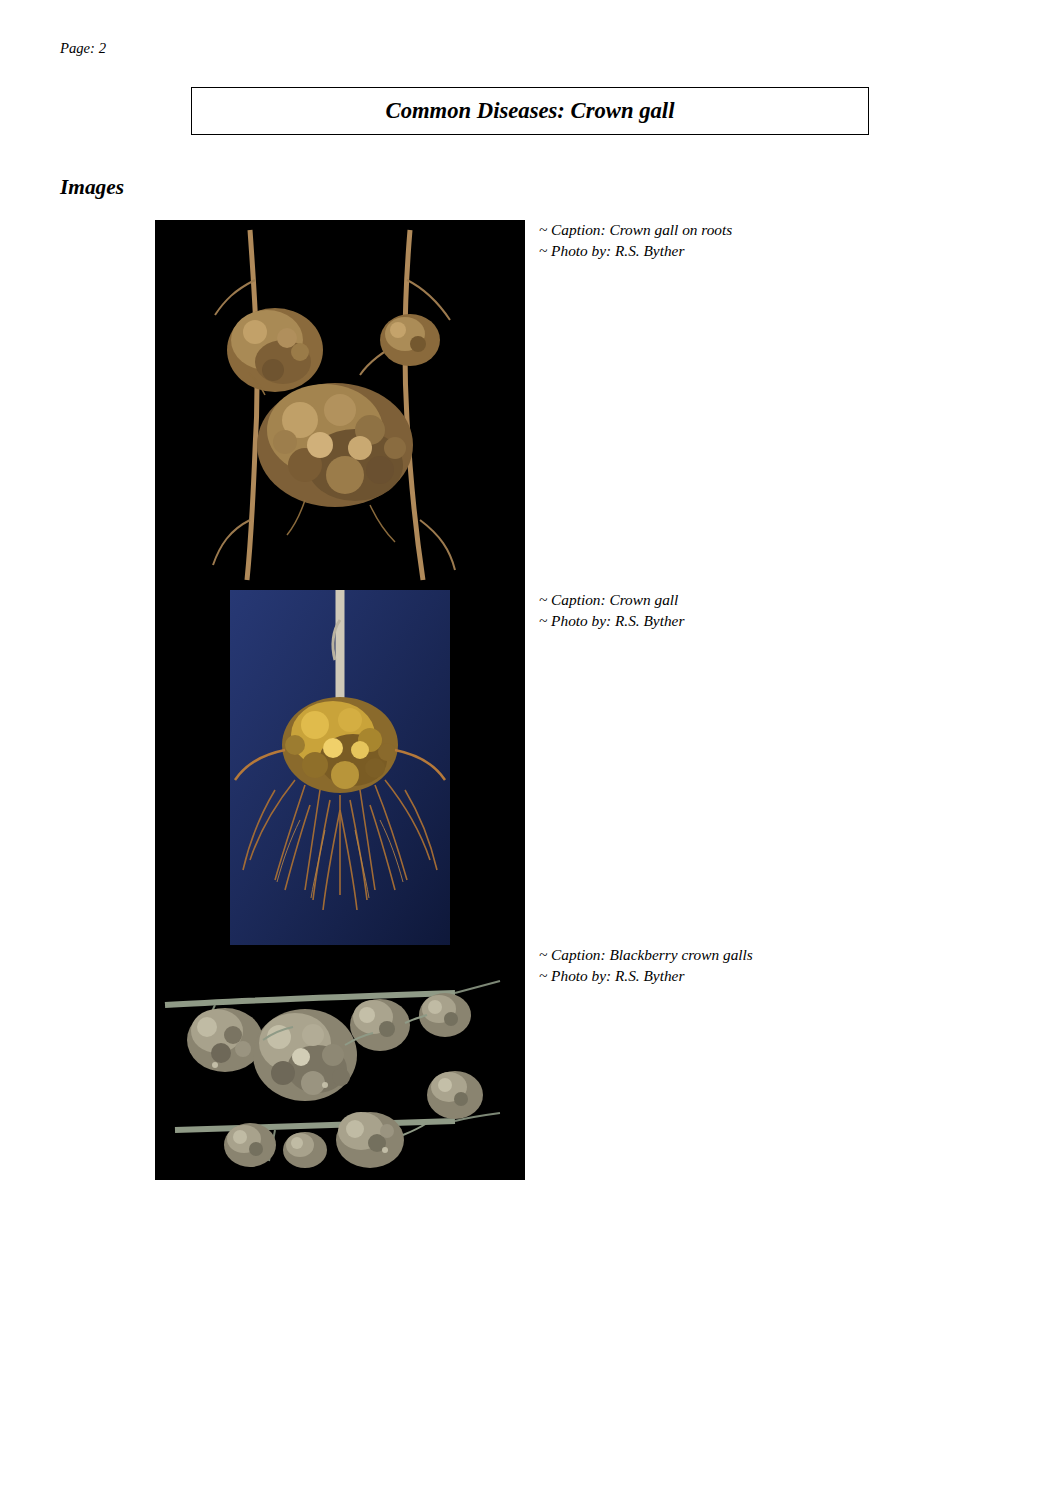Page: 2
Common Diseases: Crown gall
Images
~ Caption: Crown gall on roots
~ Photo by: R.S. Byther
~ Caption: Crown gall
~ Photo by: R.S. Byther
~ Caption: Blackberry crown galls
~ Photo by: R.S. Byther